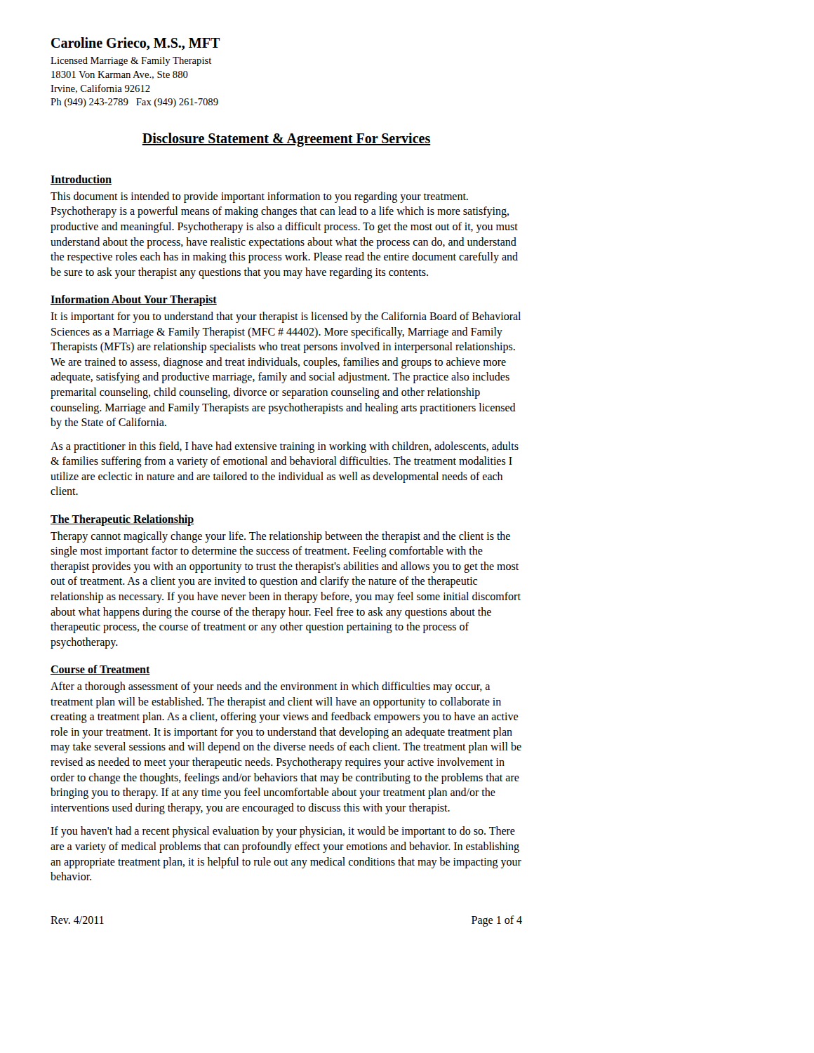Caroline Grieco, M.S., MFT
Licensed Marriage & Family Therapist
18301 Von Karman Ave., Ste 880
Irvine, California 92612
Ph (949) 243-2789 Fax (949) 261-7089
Disclosure Statement & Agreement For Services
Introduction
This document is intended to provide important information to you regarding your treatment. Psychotherapy is a powerful means of making changes that can lead to a life which is more satisfying, productive and meaningful. Psychotherapy is also a difficult process. To get the most out of it, you must understand about the process, have realistic expectations about what the process can do, and understand the respective roles each has in making this process work. Please read the entire document carefully and be sure to ask your therapist any questions that you may have regarding its contents.
Information About Your Therapist
It is important for you to understand that your therapist is licensed by the California Board of Behavioral Sciences as a Marriage & Family Therapist (MFC # 44402). More specifically, Marriage and Family Therapists (MFTs) are relationship specialists who treat persons involved in interpersonal relationships. We are trained to assess, diagnose and treat individuals, couples, families and groups to achieve more adequate, satisfying and productive marriage, family and social adjustment. The practice also includes premarital counseling, child counseling, divorce or separation counseling and other relationship counseling. Marriage and Family Therapists are psychotherapists and healing arts practitioners licensed by the State of California.
As a practitioner in this field, I have had extensive training in working with children, adolescents, adults & families suffering from a variety of emotional and behavioral difficulties. The treatment modalities I utilize are eclectic in nature and are tailored to the individual as well as developmental needs of each client.
The Therapeutic Relationship
Therapy cannot magically change your life. The relationship between the therapist and the client is the single most important factor to determine the success of treatment. Feeling comfortable with the therapist provides you with an opportunity to trust the therapist's abilities and allows you to get the most out of treatment. As a client you are invited to question and clarify the nature of the therapeutic relationship as necessary. If you have never been in therapy before, you may feel some initial discomfort about what happens during the course of the therapy hour. Feel free to ask any questions about the therapeutic process, the course of treatment or any other question pertaining to the process of psychotherapy.
Course of Treatment
After a thorough assessment of your needs and the environment in which difficulties may occur, a treatment plan will be established. The therapist and client will have an opportunity to collaborate in creating a treatment plan. As a client, offering your views and feedback empowers you to have an active role in your treatment. It is important for you to understand that developing an adequate treatment plan may take several sessions and will depend on the diverse needs of each client. The treatment plan will be revised as needed to meet your therapeutic needs. Psychotherapy requires your active involvement in order to change the thoughts, feelings and/or behaviors that may be contributing to the problems that are bringing you to therapy. If at any time you feel uncomfortable about your treatment plan and/or the interventions used during therapy, you are encouraged to discuss this with your therapist.
If you haven't had a recent physical evaluation by your physician, it would be important to do so. There are a variety of medical problems that can profoundly effect your emotions and behavior. In establishing an appropriate treatment plan, it is helpful to rule out any medical conditions that may be impacting your behavior.
Rev. 4/2011 Page 1 of 4